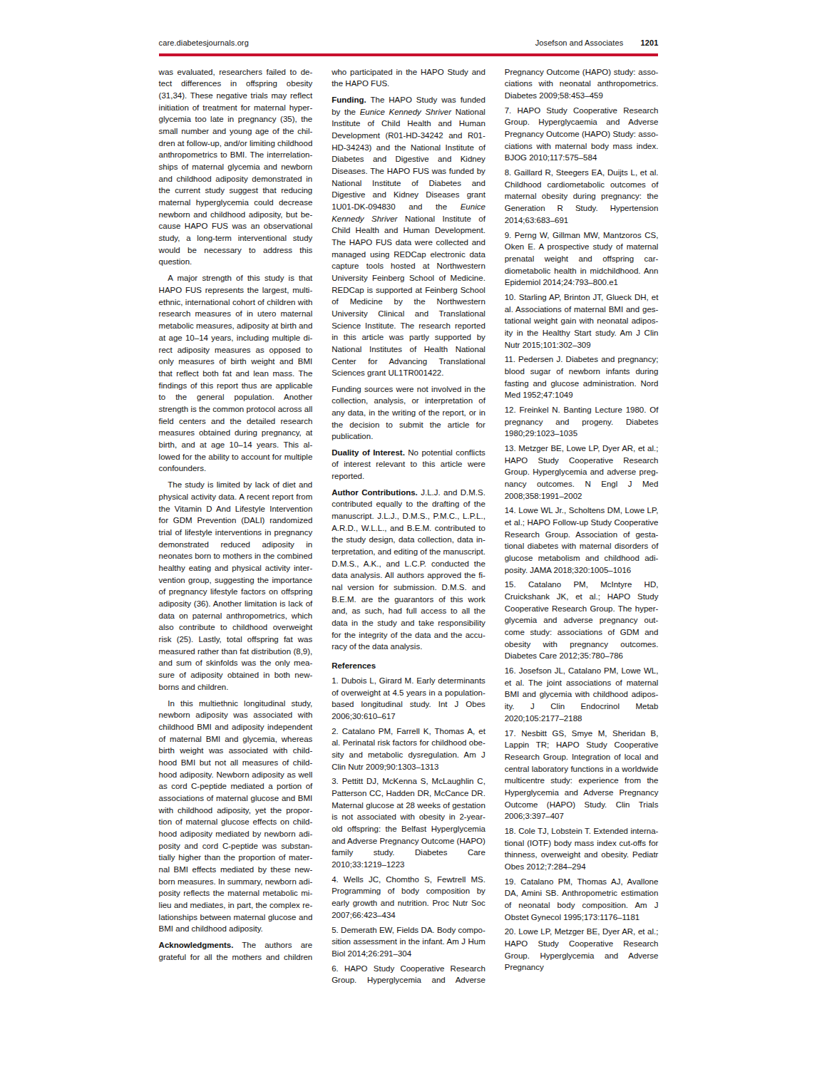care.diabetesjournals.org
Josefson and Associates 1201
was evaluated, researchers failed to detect differences in offspring obesity (31,34). These negative trials may reflect initiation of treatment for maternal hyperglycemia too late in pregnancy (35), the small number and young age of the children at follow-up, and/or limiting childhood anthropometrics to BMI. The interrelationships of maternal glycemia and newborn and childhood adiposity demonstrated in the current study suggest that reducing maternal hyperglycemia could decrease newborn and childhood adiposity, but because HAPO FUS was an observational study, a long-term interventional study would be necessary to address this question.
A major strength of this study is that HAPO FUS represents the largest, multiethnic, international cohort of children with research measures of in utero maternal metabolic measures, adiposity at birth and at age 10–14 years, including multiple direct adiposity measures as opposed to only measures of birth weight and BMI that reflect both fat and lean mass. The findings of this report thus are applicable to the general population. Another strength is the common protocol across all field centers and the detailed research measures obtained during pregnancy, at birth, and at age 10–14 years. This allowed for the ability to account for multiple confounders.
The study is limited by lack of diet and physical activity data. A recent report from the Vitamin D And Lifestyle Intervention for GDM Prevention (DALI) randomized trial of lifestyle interventions in pregnancy demonstrated reduced adiposity in neonates born to mothers in the combined healthy eating and physical activity intervention group, suggesting the importance of pregnancy lifestyle factors on offspring adiposity (36). Another limitation is lack of data on paternal anthropometrics, which also contribute to childhood overweight risk (25). Lastly, total offspring fat was measured rather than fat distribution (8,9), and sum of skinfolds was the only measure of adiposity obtained in both newborns and children.
In this multiethnic longitudinal study, newborn adiposity was associated with childhood BMI and adiposity independent of maternal BMI and glycemia, whereas birth weight was associated with childhood BMI but not all measures of childhood adiposity. Newborn adiposity as well as cord C-peptide mediated a portion of associations of maternal glucose and BMI with childhood adiposity, yet the proportion of maternal glucose effects on childhood adiposity mediated by newborn adiposity and cord C-peptide was substantially higher than the proportion of maternal BMI effects mediated by these newborn measures. In summary, newborn adiposity reflects the maternal metabolic milieu and mediates, in part, the complex relationships between maternal glucose and BMI and childhood adiposity.
Acknowledgments. The authors are grateful for all the mothers and children who participated in the HAPO Study and the HAPO FUS.
Funding. The HAPO Study was funded by the Eunice Kennedy Shriver National Institute of Child Health and Human Development (R01-HD-34242 and R01-HD-34243) and the National Institute of Diabetes and Digestive and Kidney Diseases. The HAPO FUS was funded by National Institute of Diabetes and Digestive and Kidney Diseases grant 1U01-DK-094830 and the Eunice Kennedy Shriver National Institute of Child Health and Human Development. The HAPO FUS data were collected and managed using REDCap electronic data capture tools hosted at Northwestern University Feinberg School of Medicine. REDCap is supported at Feinberg School of Medicine by the Northwestern University Clinical and Translational Science Institute. The research reported in this article was partly supported by National Institutes of Health National Center for Advancing Translational Sciences grant UL1TR001422.
Funding sources were not involved in the collection, analysis, or interpretation of any data, in the writing of the report, or in the decision to submit the article for publication.
Duality of Interest. No potential conflicts of interest relevant to this article were reported.
Author Contributions. J.L.J. and D.M.S. contributed equally to the drafting of the manuscript. J.L.J., D.M.S., P.M.C., L.P.L., A.R.D., W.L.L., and B.E.M. contributed to the study design, data collection, data interpretation, and editing of the manuscript. D.M.S., A.K., and L.C.P. conducted the data analysis. All authors approved the final version for submission. D.M.S. and B.E.M. are the guarantors of this work and, as such, had full access to all the data in the study and take responsibility for the integrity of the data and the accuracy of the data analysis.
References
1. Dubois L, Girard M. Early determinants of overweight at 4.5 years in a population-based longitudinal study. Int J Obes 2006;30:610–617
2. Catalano PM, Farrell K, Thomas A, et al. Perinatal risk factors for childhood obesity and metabolic dysregulation. Am J Clin Nutr 2009;90:1303–1313
3. Pettitt DJ, McKenna S, McLaughlin C, Patterson CC, Hadden DR, McCance DR. Maternal glucose at 28 weeks of gestation is not associated with obesity in 2-year-old offspring: the Belfast Hyperglycemia and Adverse Pregnancy Outcome (HAPO) family study. Diabetes Care 2010;33:1219–1223
4. Wells JC, Chomtho S, Fewtrell MS. Programming of body composition by early growth and nutrition. Proc Nutr Soc 2007;66:423–434
5. Demerath EW, Fields DA. Body composition assessment in the infant. Am J Hum Biol 2014;26:291–304
6. HAPO Study Cooperative Research Group. Hyperglycemia and Adverse Pregnancy Outcome (HAPO) study: associations with neonatal anthropometrics. Diabetes 2009;58:453–459
7. HAPO Study Cooperative Research Group. Hyperglycaemia and Adverse Pregnancy Outcome (HAPO) Study: associations with maternal body mass index. BJOG 2010;117:575–584
8. Gaillard R, Steegers EA, Duijts L, et al. Childhood cardiometabolic outcomes of maternal obesity during pregnancy: the Generation R Study. Hypertension 2014;63:683–691
9. Perng W, Gillman MW, Mantzoros CS, Oken E. A prospective study of maternal prenatal weight and offspring cardiometabolic health in midchildhood. Ann Epidemiol 2014;24:793–800.e1
10. Starling AP, Brinton JT, Glueck DH, et al. Associations of maternal BMI and gestational weight gain with neonatal adiposity in the Healthy Start study. Am J Clin Nutr 2015;101:302–309
11. Pedersen J. Diabetes and pregnancy; blood sugar of newborn infants during fasting and glucose administration. Nord Med 1952;47:1049
12. Freinkel N. Banting Lecture 1980. Of pregnancy and progeny. Diabetes 1980;29:1023–1035
13. Metzger BE, Lowe LP, Dyer AR, et al.; HAPO Study Cooperative Research Group. Hyperglycemia and adverse pregnancy outcomes. N Engl J Med 2008;358:1991–2002
14. Lowe WL Jr., Scholtens DM, Lowe LP, et al.; HAPO Follow-up Study Cooperative Research Group. Association of gestational diabetes with maternal disorders of glucose metabolism and childhood adiposity. JAMA 2018;320:1005–1016
15. Catalano PM, McIntyre HD, Cruickshank JK, et al.; HAPO Study Cooperative Research Group. The hyperglycemia and adverse pregnancy outcome study: associations of GDM and obesity with pregnancy outcomes. Diabetes Care 2012;35:780–786
16. Josefson JL, Catalano PM, Lowe WL, et al. The joint associations of maternal BMI and glycemia with childhood adiposity. J Clin Endocrinol Metab 2020;105:2177–2188
17. Nesbitt GS, Smye M, Sheridan B, Lappin TR; HAPO Study Cooperative Research Group. Integration of local and central laboratory functions in a worldwide multicentre study: experience from the Hyperglycemia and Adverse Pregnancy Outcome (HAPO) Study. Clin Trials 2006;3:397–407
18. Cole TJ, Lobstein T. Extended international (IOTF) body mass index cut-offs for thinness, overweight and obesity. Pediatr Obes 2012;7:284–294
19. Catalano PM, Thomas AJ, Avallone DA, Amini SB. Anthropometric estimation of neonatal body composition. Am J Obstet Gynecol 1995;173:1176–1181
20. Lowe LP, Metzger BE, Dyer AR, et al.; HAPO Study Cooperative Research Group. Hyperglycemia and Adverse Pregnancy